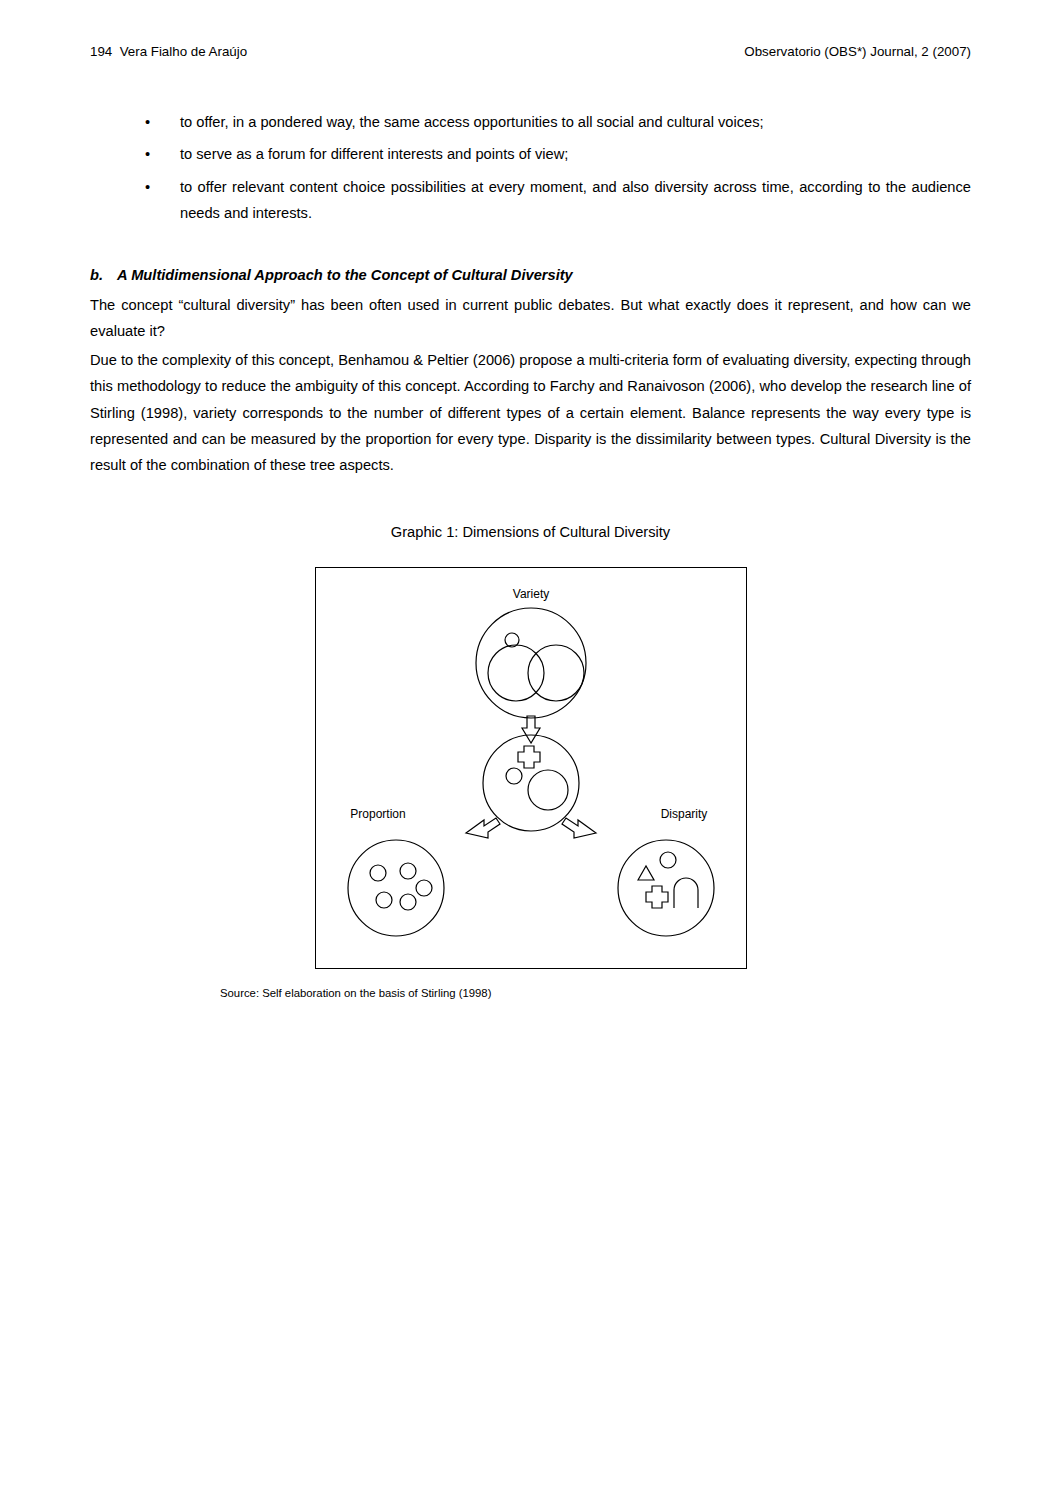194 Vera Fialho de Araújo
Observatorio (OBS*) Journal, 2 (2007)
to offer, in a pondered way, the same access opportunities to all social and cultural voices;
to serve as a forum for different interests and points of view;
to offer relevant content choice possibilities at every moment, and also diversity across time, according to the audience needs and interests.
b. A Multidimensional Approach to the Concept of Cultural Diversity
The concept “cultural diversity” has been often used in current public debates. But what exactly does it represent, and how can we evaluate it?
Due to the complexity of this concept, Benhamou & Peltier (2006) propose a multi-criteria form of evaluating diversity, expecting through this methodology to reduce the ambiguity of this concept. According to Farchy and Ranaivoson (2006), who develop the research line of Stirling (1998), variety corresponds to the number of different types of a certain element. Balance represents the way every type is represented and can be measured by the proportion for every type. Disparity is the dissimilarity between types. Cultural Diversity is the result of the combination of these tree aspects.
Graphic 1: Dimensions of Cultural Diversity
Variety Proportion Disparity
Source: Self elaboration on the basis of Stirling (1998)